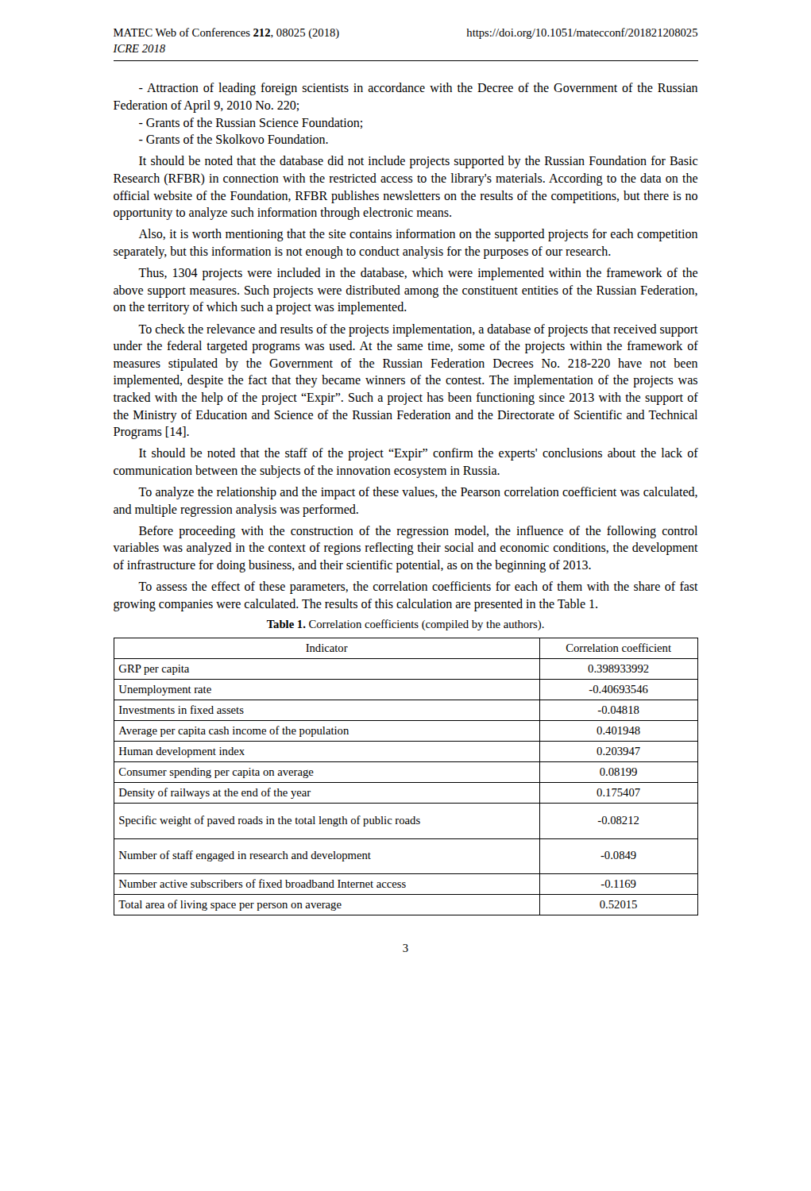MATEC Web of Conferences 212, 08025 (2018)
ICRE 2018
https://doi.org/10.1051/matecconf/201821208025
- Attraction of leading foreign scientists in accordance with the Decree of the Government of the Russian Federation of April 9, 2010 No. 220;
- Grants of the Russian Science Foundation;
- Grants of the Skolkovo Foundation.
It should be noted that the database did not include projects supported by the Russian Foundation for Basic Research (RFBR) in connection with the restricted access to the library's materials. According to the data on the official website of the Foundation, RFBR publishes newsletters on the results of the competitions, but there is no opportunity to analyze such information through electronic means.
Also, it is worth mentioning that the site contains information on the supported projects for each competition separately, but this information is not enough to conduct analysis for the purposes of our research.
Thus, 1304 projects were included in the database, which were implemented within the framework of the above support measures. Such projects were distributed among the constituent entities of the Russian Federation, on the territory of which such a project was implemented.
To check the relevance and results of the projects implementation, a database of projects that received support under the federal targeted programs was used. At the same time, some of the projects within the framework of measures stipulated by the Government of the Russian Federation Decrees No. 218-220 have not been implemented, despite the fact that they became winners of the contest. The implementation of the projects was tracked with the help of the project “Expir”. Such a project has been functioning since 2013 with the support of the Ministry of Education and Science of the Russian Federation and the Directorate of Scientific and Technical Programs [14].
It should be noted that the staff of the project “Expir” confirm the experts' conclusions about the lack of communication between the subjects of the innovation ecosystem in Russia.
To analyze the relationship and the impact of these values, the Pearson correlation coefficient was calculated, and multiple regression analysis was performed.
Before proceeding with the construction of the regression model, the influence of the following control variables was analyzed in the context of regions reflecting their social and economic conditions, the development of infrastructure for doing business, and their scientific potential, as on the beginning of 2013.
To assess the effect of these parameters, the correlation coefficients for each of them with the share of fast growing companies were calculated. The results of this calculation are presented in the Table 1.
Table 1. Correlation coefficients (compiled by the authors).
| Indicator | Correlation coefficient |
| --- | --- |
| GRP per capita | 0.398933992 |
| Unemployment rate | -0.40693546 |
| Investments in fixed assets | -0.04818 |
| Average per capita cash income of the population | 0.401948 |
| Human development index | 0.203947 |
| Consumer spending per capita on average | 0.08199 |
| Density of railways at the end of the year | 0.175407 |
| Specific weight of paved roads in the total length of public roads | -0.08212 |
| Number of staff engaged in research and development | -0.0849 |
| Number active subscribers of fixed broadband Internet access | -0.1169 |
| Total area of living space per person on average | 0.52015 |
3